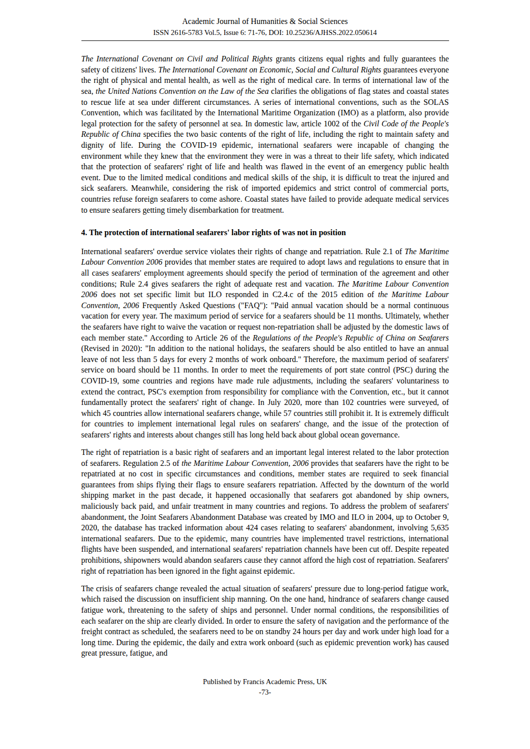Academic Journal of Humanities & Social Sciences
ISSN 2616-5783 Vol.5, Issue 6: 71-76, DOI: 10.25236/AJHSS.2022.050614
The International Covenant on Civil and Political Rights grants citizens equal rights and fully guarantees the safety of citizens' lives. The International Covenant on Economic, Social and Cultural Rights guarantees everyone the right of physical and mental health, as well as the right of medical care. In terms of international law of the sea, the United Nations Convention on the Law of the Sea clarifies the obligations of flag states and coastal states to rescue life at sea under different circumstances. A series of international conventions, such as the SOLAS Convention, which was facilitated by the International Maritime Organization (IMO) as a platform, also provide legal protection for the safety of personnel at sea. In domestic law, article 1002 of the Civil Code of the People's Republic of China specifies the two basic contents of the right of life, including the right to maintain safety and dignity of life. During the COVID-19 epidemic, international seafarers were incapable of changing the environment while they knew that the environment they were in was a threat to their life safety, which indicated that the protection of seafarers' right of life and health was flawed in the event of an emergency public health event. Due to the limited medical conditions and medical skills of the ship, it is difficult to treat the injured and sick seafarers. Meanwhile, considering the risk of imported epidemics and strict control of commercial ports, countries refuse foreign seafarers to come ashore. Coastal states have failed to provide adequate medical services to ensure seafarers getting timely disembarkation for treatment.
4. The protection of international seafarers' labor rights of was not in position
International seafarers' overdue service violates their rights of change and repatriation. Rule 2.1 of The Maritime Labour Convention 2006 provides that member states are required to adopt laws and regulations to ensure that in all cases seafarers' employment agreements should specify the period of termination of the agreement and other conditions; Rule 2.4 gives seafarers the right of adequate rest and vacation. The Maritime Labour Convention 2006 does not set specific limit but ILO responded in C2.4.c of the 2015 edition of the Maritime Labour Convention, 2006 Frequently Asked Questions ("FAQ"): "Paid annual vacation should be a normal continuous vacation for every year. The maximum period of service for a seafarers should be 11 months. Ultimately, whether the seafarers have right to waive the vacation or request non-repatriation shall be adjusted by the domestic laws of each member state." According to Article 26 of the Regulations of the People's Republic of China on Seafarers (Revised in 2020): "In addition to the national holidays, the seafarers should be also entitled to have an annual leave of not less than 5 days for every 2 months of work onboard." Therefore, the maximum period of seafarers' service on board should be 11 months. In order to meet the requirements of port state control (PSC) during the COVID-19, some countries and regions have made rule adjustments, including the seafarers' voluntariness to extend the contract, PSC's exemption from responsibility for compliance with the Convention, etc., but it cannot fundamentally protect the seafarers' right of change. In July 2020, more than 102 countries were surveyed, of which 45 countries allow international seafarers change, while 57 countries still prohibit it. It is extremely difficult for countries to implement international legal rules on seafarers' change, and the issue of the protection of seafarers' rights and interests about changes still has long held back about global ocean governance.
The right of repatriation is a basic right of seafarers and an important legal interest related to the labor protection of seafarers. Regulation 2.5 of the Maritime Labour Convention, 2006 provides that seafarers have the right to be repatriated at no cost in specific circumstances and conditions, member states are required to seek financial guarantees from ships flying their flags to ensure seafarers repatriation. Affected by the downturn of the world shipping market in the past decade, it happened occasionally that seafarers got abandoned by ship owners, maliciously back paid, and unfair treatment in many countries and regions. To address the problem of seafarers' abandonment, the Joint Seafarers Abandonment Database was created by IMO and ILO in 2004, up to October 9, 2020, the database has tracked information about 424 cases relating to seafarers' abandonment, involving 5,635 international seafarers. Due to the epidemic, many countries have implemented travel restrictions, international flights have been suspended, and international seafarers' repatriation channels have been cut off. Despite repeated prohibitions, shipowners would abandon seafarers cause they cannot afford the high cost of repatriation. Seafarers' right of repatriation has been ignored in the fight against epidemic.
The crisis of seafarers change revealed the actual situation of seafarers' pressure due to long-period fatigue work, which raised the discussion on insufficient ship manning. On the one hand, hindrance of seafarers change caused fatigue work, threatening to the safety of ships and personnel. Under normal conditions, the responsibilities of each seafarer on the ship are clearly divided. In order to ensure the safety of navigation and the performance of the freight contract as scheduled, the seafarers need to be on standby 24 hours per day and work under high load for a long time. During the epidemic, the daily and extra work onboard (such as epidemic prevention work) has caused great pressure, fatigue, and
Published by Francis Academic Press, UK
-73-